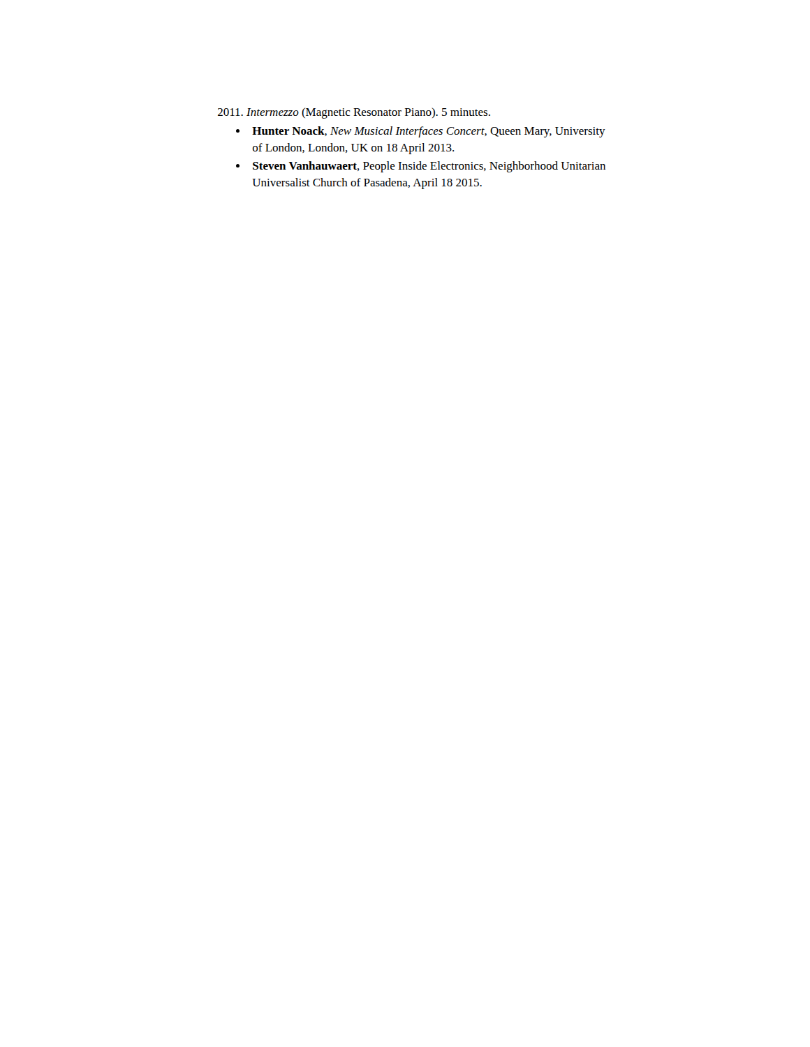2011. Intermezzo (Magnetic Resonator Piano). 5 minutes.
Hunter Noack, New Musical Interfaces Concert, Queen Mary, University of London, London, UK on 18 April 2013.
Steven Vanhauwaert, People Inside Electronics, Neighborhood Unitarian Universalist Church of Pasadena, April 18 2015.